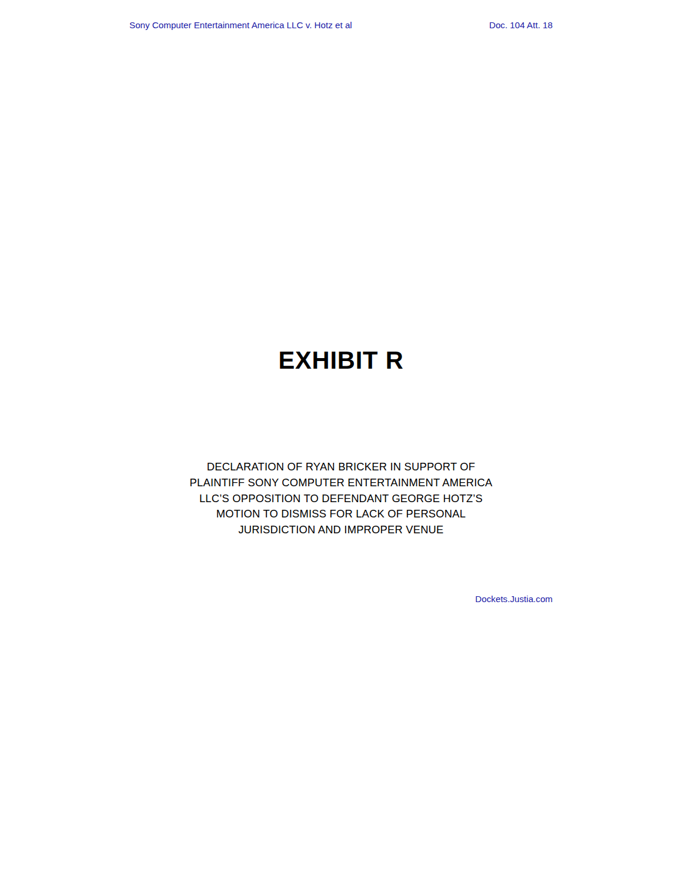Sony Computer Entertainment America LLC v. Hotz et al
Doc. 104 Att. 18
EXHIBIT R
DECLARATION OF RYAN BRICKER IN SUPPORT OF
PLAINTIFF SONY COMPUTER ENTERTAINMENT AMERICA
LLC’S OPPOSITION TO DEFENDANT GEORGE HOTZ’S
MOTION TO DISMISS FOR LACK OF PERSONAL
JURISDICTION AND IMPROPER VENUE
Dockets.Justia.com